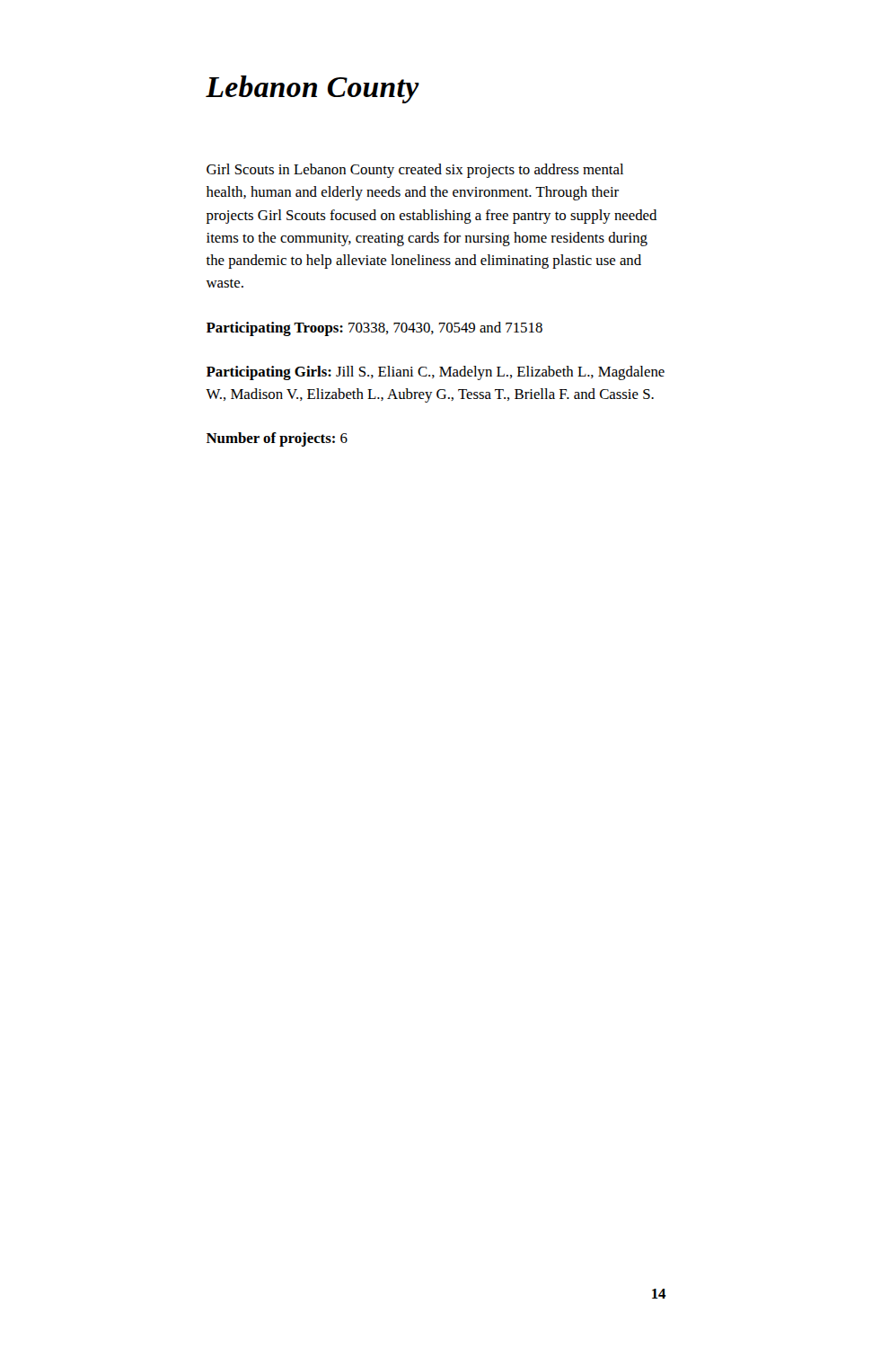Lebanon County
Girl Scouts in Lebanon County created six projects to address mental health, human and elderly needs and the environment. Through their projects Girl Scouts focused on establishing a free pantry to supply needed items to the community, creating cards for nursing home residents during the pandemic to help alleviate loneliness and eliminating plastic use and waste.
Participating Troops: 70338, 70430, 70549 and 71518
Participating Girls: Jill S., Eliani C., Madelyn L., Elizabeth L., Magdalene W., Madison V., Elizabeth L., Aubrey G., Tessa T., Briella F. and Cassie S.
Number of projects: 6
14